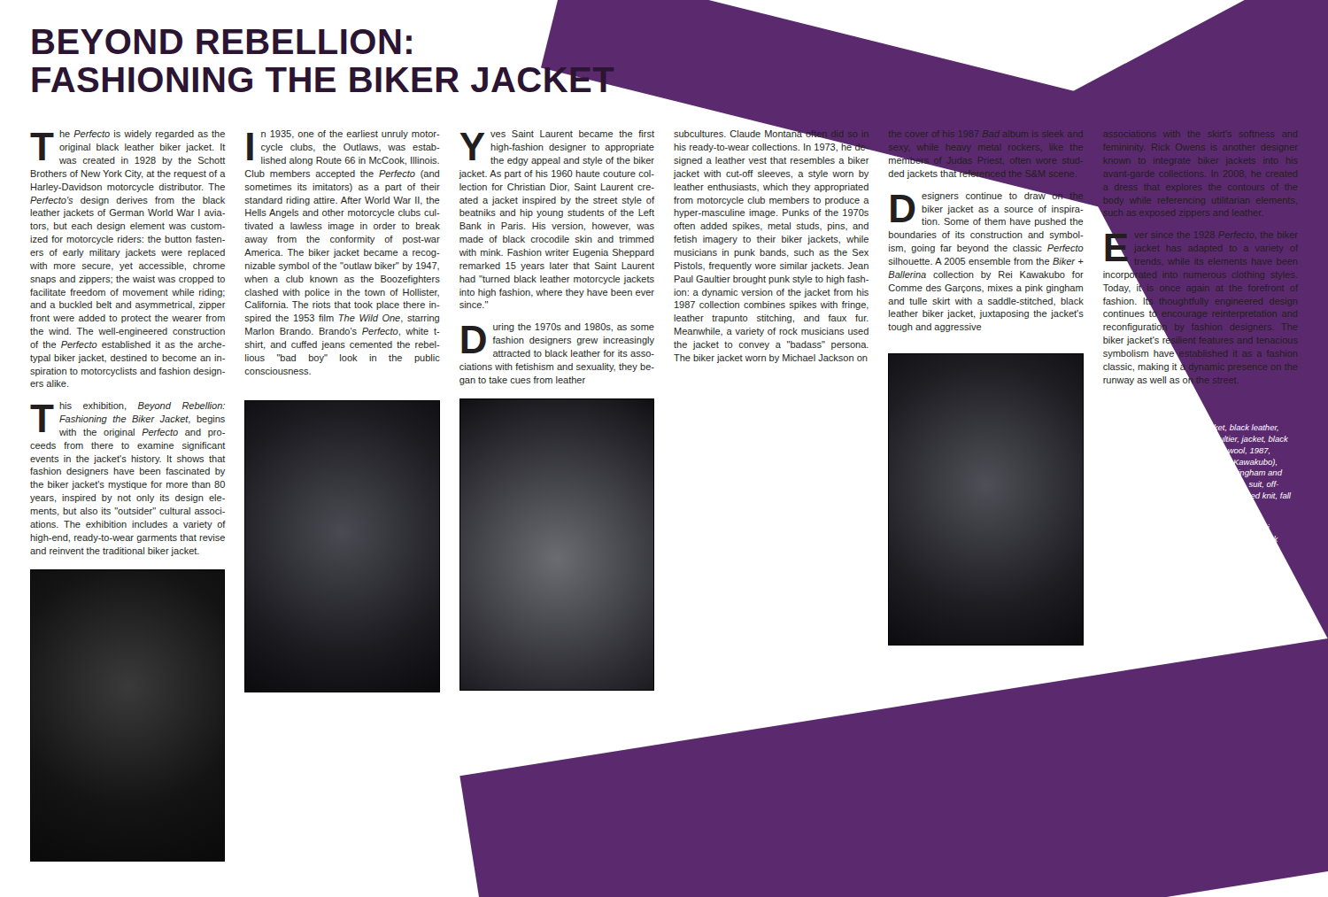Beyond Rebellion:
Fashioning the Biker Jacket
The Perfecto is widely regarded as the original black leather biker jacket. It was created in 1928 by the Schott Brothers of New York City, at the request of a Harley-Davidson motorcycle distributor. The Perfecto's design derives from the black leather jackets of German World War I aviators, but each design element was customized for motorcycle riders: the button fasteners of early military jackets were replaced with more secure, yet accessible, chrome snaps and zippers; the waist was cropped to facilitate freedom of movement while riding; and a buckled belt and asymmetrical, zipper front were added to protect the wearer from the wind. The well-engineered construction of the Perfecto established it as the archetypal biker jacket, destined to become an inspiration to motorcyclists and fashion designers alike.
This exhibition, Beyond Rebellion: Fashioning the Biker Jacket, begins with the original Perfecto and proceeds from there to examine significant events in the jacket's history. It shows that fashion designers have been fascinated by the biker jacket's mystique for more than 80 years, inspired by not only its design elements, but also its "outsider" cultural associations. The exhibition includes a variety of high-end, ready-to-wear garments that revise and reinvent the traditional biker jacket.
In 1935, one of the earliest unruly motorcycle clubs, the Outlaws, was established along Route 66 in McCook, Illinois. Club members accepted the Perfecto (and sometimes its imitators) as a part of their standard riding attire. After World War II, the Hells Angels and other motorcycle clubs cultivated a lawless image in order to break away from the conformity of post-war America. The biker jacket became a recognizable symbol of the "outlaw biker" by 1947, when a club known as the Boozefighters clashed with police in the town of Hollister, California. The riots that took place there inspired the 1953 film The Wild One, starring Marlon Brando. Brando's Perfecto, white t-shirt, and cuffed jeans cemented the rebellious "bad boy" look in the public consciousness.
Yves Saint Laurent became the first high-fashion designer to appropriate the edgy appeal and style of the biker jacket. As part of his 1960 haute couture collection for Christian Dior, Saint Laurent created a jacket inspired by the street style of beatniks and hip young students of the Left Bank in Paris. His version, however, was made of black crocodile skin and trimmed with mink. Fashion writer Eugenia Sheppard remarked 15 years later that Saint Laurent had "turned black leather motorcycle jackets into high fashion, where they have been ever since."
During the 1970s and 1980s, as some fashion designers grew increasingly attracted to black leather for its associations with fetishism and sexuality, they began to take cues from leather
subcultures. Claude Montana often did so in his ready-to-wear collections. In 1973, he designed a leather vest that resembles a biker jacket with cut-off sleeves, a style worn by leather enthusiasts, which they appropriated from motorcycle club members to produce a hyper-masculine image. Punks of the 1970s often added spikes, metal studs, pins, and fetish imagery to their biker jackets, while musicians in punk bands, such as the Sex Pistols, frequently wore similar jackets. Jean Paul Gaultier brought punk style to high fashion: a dynamic version of the jacket from his 1987 collection combines spikes with fringe, leather trapunto stitching, and faux fur. Meanwhile, a variety of rock musicians used the jacket to convey a "badass" persona. The biker jacket worn by Michael Jackson on
the cover of his 1987 Bad album is sleek and sexy, while heavy metal rockers, like the members of Judas Priest, often wore studded jackets that referenced the S&M scene.
Designers continue to draw on the biker jacket as a source of inspiration. Some of them have pushed the boundaries of its construction and symbolism, going far beyond the classic Perfecto silhouette. A 2005 ensemble from the Biker + Ballerina collection by Rei Kawakubo for Comme des Garçons, mixes a pink gingham and tulle skirt with a saddle-stitched, black leather biker jacket, juxtaposing the jacket's tough and aggressive
associations with the skirt's softness and femininity. Rick Owens is another designer known to integrate biker jackets into his avant-garde collections. In 2008, he created a dress that explores the contours of the body while referencing utilitarian elements, such as exposed zippers and leather.
Ever since the 1928 Perfecto, the biker jacket has adapted to a variety of trends, while its elements have been incorporated into numerous clothing styles. Today, it is once again at the forefront of fashion. Its thoughtfully engineered design continues to encourage reinterpretation and reconfiguration by fashion designers. The biker jacket's resilient features and tenacious symbolism have established it as a fashion classic, making it a dynamic presence on the runway as well as on the street.
All photographs MFIT.
From left: Schott, Perfecto jacket, black leather, circa 1980, USA; Jean Paul Gaultier, jacket, black leather, faux fur, suede, and grey wool, 1987, France; Comme des Garçons (Rei Kawakubo), jacket and skirt, black leather, pink gingham and tulle, spring 2005, Japan; Rick Owens, suit, off-black denim, wool felt, leather, grey ribbed knit, fall 2008, France.
Inside flap: Detail, Comme des Garçons (Rei Kawakubo), jacket and skirt, black leather, pink gingham and tulle, spring 2005, Japan.
Cover: Schott, Perfecto jacket, black leather, circa 1980, USA.